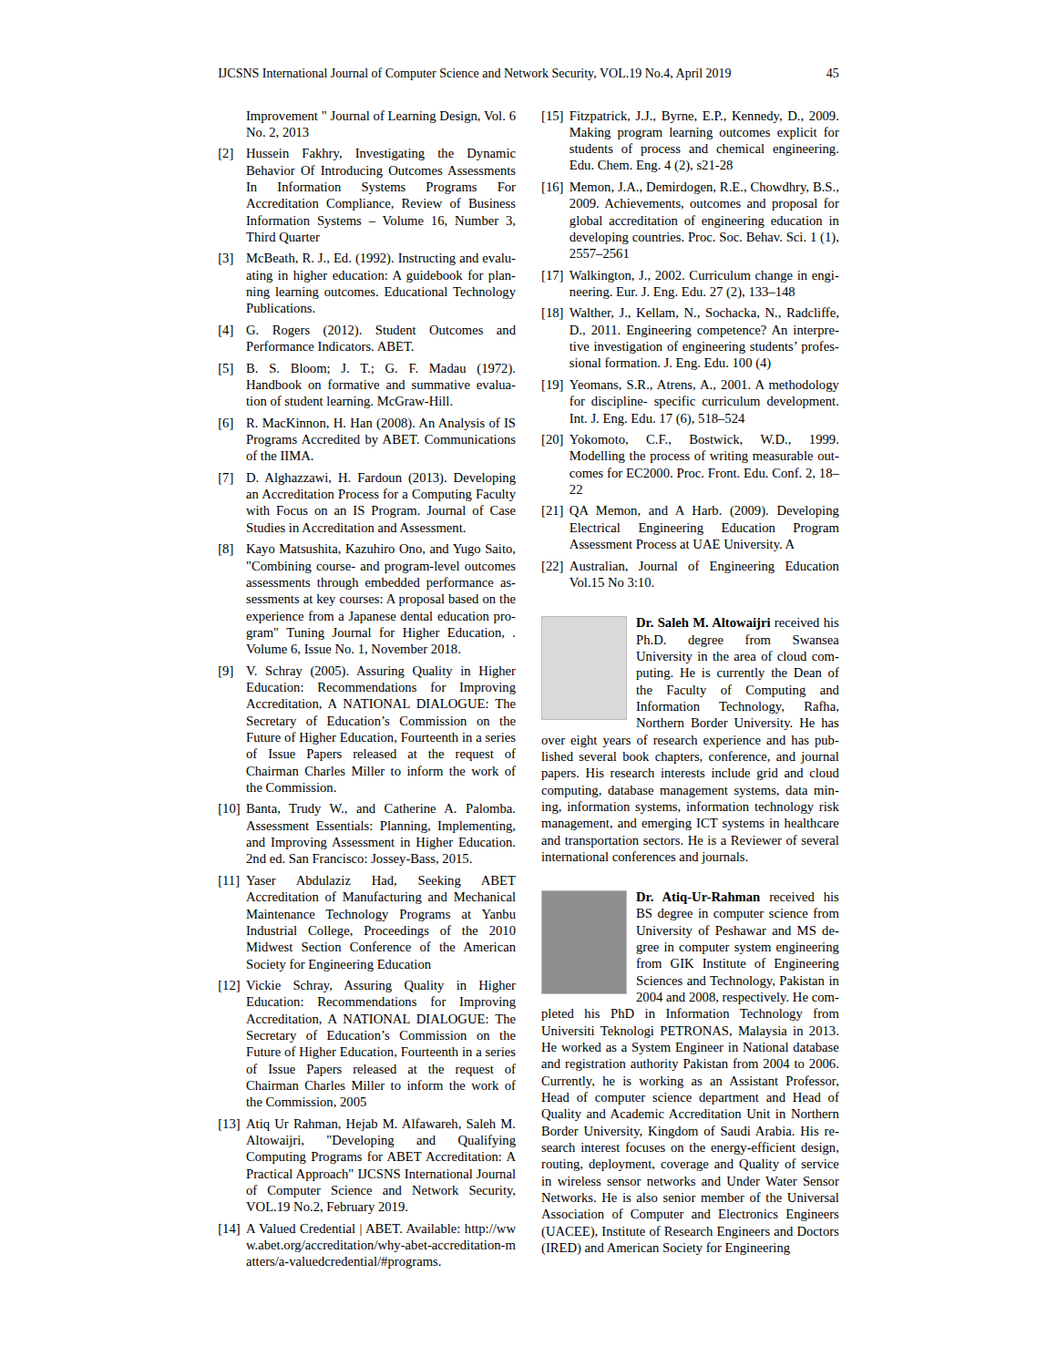IJCSNS International Journal of Computer Science and Network Security, VOL.19 No.4, April 2019
45
Improvement " Journal of Learning Design, Vol. 6 No. 2, 2013
[2] Hussein Fakhry, Investigating the Dynamic Behavior Of Introducing Outcomes Assessments In Information Systems Programs For Accreditation Compliance, Review of Business Information Systems – Volume 16, Number 3, Third Quarter
[3] McBeath, R. J., Ed. (1992). Instructing and evaluating in higher education: A guidebook for planning learning outcomes. Educational Technology Publications.
[4] G. Rogers (2012). Student Outcomes and Performance Indicators. ABET.
[5] B. S. Bloom; J. T.; G. F. Madau (1972). Handbook on formative and summative evaluation of student learning. McGraw-Hill.
[6] R. MacKinnon, H. Han (2008). An Analysis of IS Programs Accredited by ABET. Communications of the IIMA.
[7] D. Alghazzawi, H. Fardoun (2013). Developing an Accreditation Process for a Computing Faculty with Focus on an IS Program. Journal of Case Studies in Accreditation and Assessment.
[8] Kayo Matsushita, Kazuhiro Ono, and Yugo Saito, "Combining course- and program-level outcomes assessments through embedded performance assessments at key courses: A proposal based on the experience from a Japanese dental education program" Tuning Journal for Higher Education, . Volume 6, Issue No. 1, November 2018.
[9] V. Schray (2005). Assuring Quality in Higher Education: Recommendations for Improving Accreditation, A NATIONAL DIALOGUE: The Secretary of Education’s Commission on the Future of Higher Education, Fourteenth in a series of Issue Papers released at the request of Chairman Charles Miller to inform the work of the Commission.
[10] Banta, Trudy W., and Catherine A. Palomba. Assessment Essentials: Planning, Implementing, and Improving Assessment in Higher Education. 2nd ed. San Francisco: Jossey-Bass, 2015.
[11] Yaser Abdulaziz Had, Seeking ABET Accreditation of Manufacturing and Mechanical Maintenance Technology Programs at Yanbu Industrial College, Proceedings of the 2010 Midwest Section Conference of the American Society for Engineering Education
[12] Vickie Schray, Assuring Quality in Higher Education: Recommendations for Improving Accreditation, A NATIONAL DIALOGUE: The Secretary of Education’s Commission on the Future of Higher Education, Fourteenth in a series of Issue Papers released at the request of Chairman Charles Miller to inform the work of the Commission, 2005
[13] Atiq Ur Rahman, Hejab M. Alfawareh, Saleh M. Altowaijri, "Developing and Qualifying Computing Programs for ABET Accreditation: A Practical Approach" IJCSNS International Journal of Computer Science and Network Security, VOL.19 No.2, February 2019.
[14] A Valued Credential | ABET. Available: http://www.abet.org/accreditation/why-abet-accreditation-matters/a-valuedcredential/#programs.
[15] Fitzpatrick, J.J., Byrne, E.P., Kennedy, D., 2009. Making program learning outcomes explicit for students of process and chemical engineering. Edu. Chem. Eng. 4 (2), s21-28
[16] Memon, J.A., Demirdogen, R.E., Chowdhry, B.S., 2009. Achievements, outcomes and proposal for global accreditation of engineering education in developing countries. Proc. Soc. Behav. Sci. 1 (1), 2557–2561
[17] Walkington, J., 2002. Curriculum change in engineering. Eur. J. Eng. Edu. 27 (2), 133–148
[18] Walther, J., Kellam, N., Sochacka, N., Radcliffe, D., 2011. Engineering competence? An interpretive investigation of engineering students’ professional formation. J. Eng. Edu. 100 (4)
[19] Yeomans, S.R., Atrens, A., 2001. A methodology for discipline- specific curriculum development. Int. J. Eng. Edu. 17 (6), 518–524
[20] Yokomoto, C.F., Bostwick, W.D., 1999. Modelling the process of writing measurable outcomes for EC2000. Proc. Front. Edu. Conf. 2, 18–22
[21] QA Memon, and A Harb. (2009). Developing Electrical Engineering Education Program Assessment Process at UAE University. A
[22] Australian, Journal of Engineering Education Vol.15 No 3:10.
Dr. Saleh M. Altowaijri received his Ph.D. degree from Swansea University in the area of cloud computing. He is currently the Dean of the Faculty of Computing and Information Technology, Rafha, Northern Border University. He has over eight years of research experience and has published several book chapters, conference, and journal papers. His research interests include grid and cloud computing, database management systems, data mining, information systems, information technology risk management, and emerging ICT systems in healthcare and transportation sectors. He is a Reviewer of several international conferences and journals.
Dr. Atiq-Ur-Rahman received his BS degree in computer science from University of Peshawar and MS degree in computer system engineering from GIK Institute of Engineering Sciences and Technology, Pakistan in 2004 and 2008, respectively. He completed his PhD in Information Technology from Universiti Teknologi PETRONAS, Malaysia in 2013. He worked as a System Engineer in National database and registration authority Pakistan from 2004 to 2006. Currently, he is working as an Assistant Professor, Head of computer science department and Head of Quality and Academic Accreditation Unit in Northern Border University, Kingdom of Saudi Arabia. His research interest focuses on the energy-efficient design, routing, deployment, coverage and Quality of service in wireless sensor networks and Under Water Sensor Networks. He is also senior member of the Universal Association of Computer and Electronics Engineers (UACEE), Institute of Research Engineers and Doctors (IRED) and American Society for Engineering